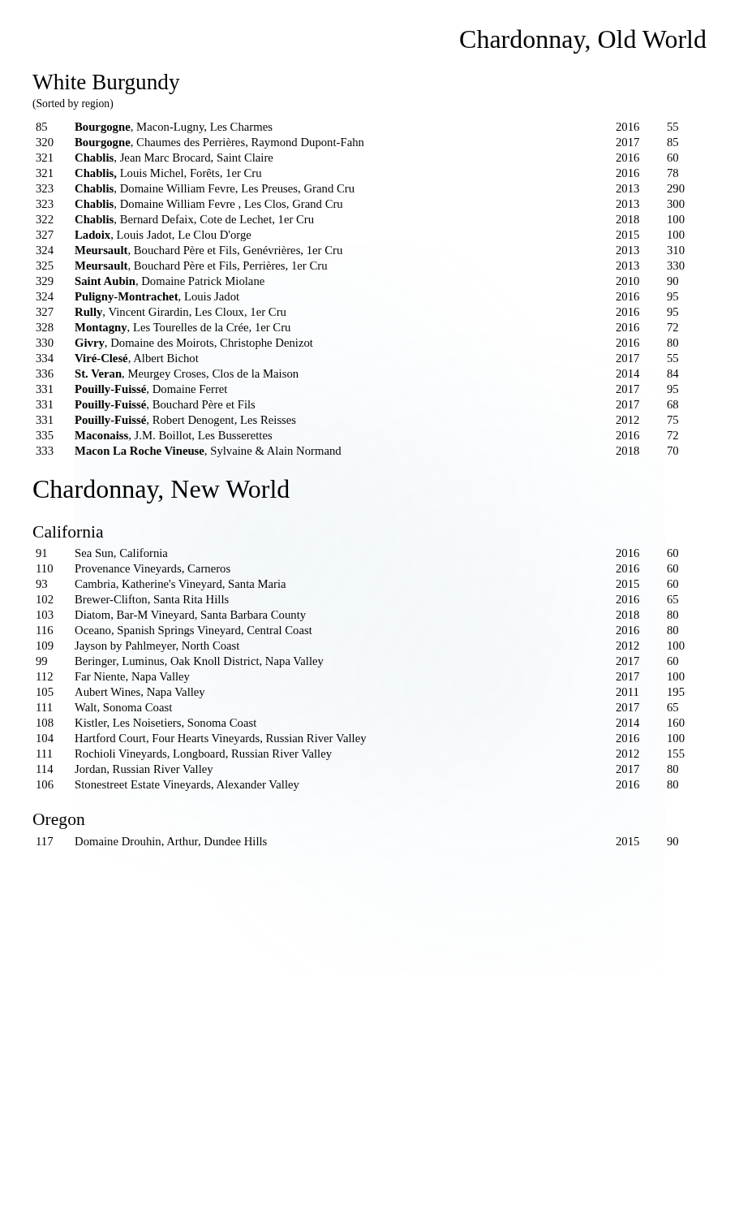Chardonnay, Old World
White Burgundy
(Sorted by region)
| 85 | Bourgogne , Macon-Lugny, Les Charmes | 2016 | 55 |
| 320 | Bourgogne , Chaumes des Perrières, Raymond Dupont-Fahn | 2017 | 85 |
| 321 | Chablis , Jean Marc Brocard, Saint Claire | 2016 | 60 |
| 321 | Chablis, Louis Michel, Forêts, 1er Cru | 2016 | 78 |
| 323 | Chablis , Domaine William Fevre, Les Preuses, Grand Cru | 2013 | 290 |
| 323 | Chablis , Domaine William Fevre , Les Clos, Grand Cru | 2013 | 300 |
| 322 | Chablis , Bernard Defaix, Cote de Lechet, 1er Cru | 2018 | 100 |
| 327 | Ladoix , Louis Jadot, Le Clou D'orge | 2015 | 100 |
| 324 | Meursault , Bouchard Père et Fils, Genévrières, 1er Cru | 2013 | 310 |
| 325 | Meursault , Bouchard Père et Fils, Perrières, 1er Cru | 2013 | 330 |
| 329 | Saint Aubin , Domaine Patrick Miolane | 2010 | 90 |
| 324 | Puligny-Montrachet , Louis Jadot | 2016 | 95 |
| 327 | Rully , Vincent Girardin, Les Cloux, 1er Cru | 2016 | 95 |
| 328 | Montagny , Les Tourelles de la Crée, 1er Cru | 2016 | 72 |
| 330 | Givry , Domaine des Moirots, Christophe Denizot | 2016 | 80 |
| 334 | Viré-Clesé , Albert Bichot | 2017 | 55 |
| 336 | St. Veran , Meurgey Croses, Clos de la Maison | 2014 | 84 |
| 331 | Pouilly-Fuissé , Domaine Ferret | 2017 | 95 |
| 331 | Pouilly-Fuissé , Bouchard Père et Fils | 2017 | 68 |
| 331 | Pouilly-Fuissé , Robert Denogent, Les Reisses | 2012 | 75 |
| 335 | Maconaiss , J.M. Boillot, Les Busserettes | 2016 | 72 |
| 333 | Macon La Roche Vineuse , Sylvaine & Alain Normand | 2018 | 70 |
Chardonnay, New World
California
| 91 | Sea Sun, California | 2016 | 60 |
| 110 | Provenance Vineyards, Carneros | 2016 | 60 |
| 93 | Cambria, Katherine's Vineyard, Santa Maria | 2015 | 60 |
| 102 | Brewer-Clifton, Santa Rita Hills | 2016 | 65 |
| 103 | Diatom, Bar-M Vineyard, Santa Barbara County | 2018 | 80 |
| 116 | Oceano, Spanish Springs Vineyard, Central Coast | 2016 | 80 |
| 109 | Jayson by Pahlmeyer, North Coast | 2012 | 100 |
| 99 | Beringer, Luminus, Oak Knoll District, Napa Valley | 2017 | 60 |
| 112 | Far Niente, Napa Valley | 2017 | 100 |
| 105 | Aubert Wines, Napa Valley | 2011 | 195 |
| 111 | Walt, Sonoma Coast | 2017 | 65 |
| 108 | Kistler, Les Noisetiers, Sonoma Coast | 2014 | 160 |
| 104 | Hartford Court, Four Hearts Vineyards, Russian River Valley | 2016 | 100 |
| 111 | Rochioli Vineyards, Longboard, Russian River Valley | 2012 | 155 |
| 114 | Jordan, Russian River Valley | 2017 | 80 |
| 106 | Stonestreet Estate Vineyards, Alexander Valley | 2016 | 80 |
Oregon
| 117 | Domaine Drouhin, Arthur, Dundee Hills | 2015 | 90 |